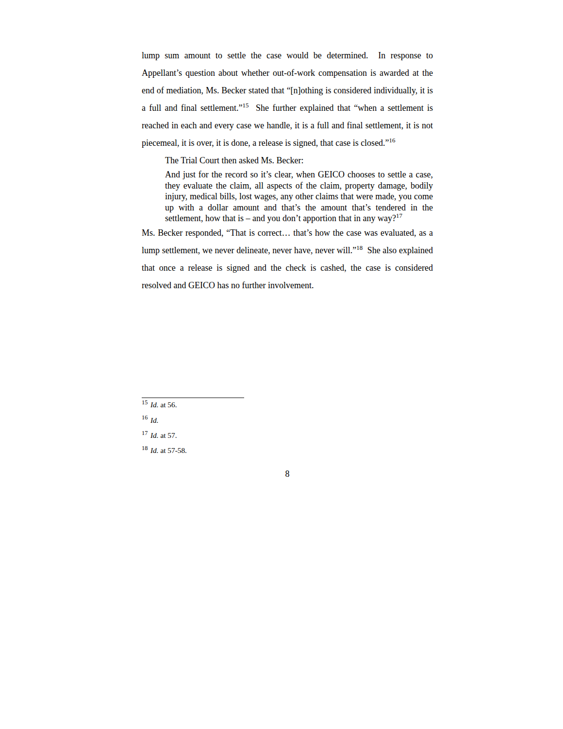lump sum amount to settle the case would be determined. In response to Appellant’s question about whether out-of-work compensation is awarded at the end of mediation, Ms. Becker stated that “[n]othing is considered individually, it is a full and final settlement.”15 She further explained that “when a settlement is reached in each and every case we handle, it is a full and final settlement, it is not piecemeal, it is over, it is done, a release is signed, that case is closed.”16
The Trial Court then asked Ms. Becker:
And just for the record so it’s clear, when GEICO chooses to settle a case, they evaluate the claim, all aspects of the claim, property damage, bodily injury, medical bills, lost wages, any other claims that were made, you come up with a dollar amount and that’s the amount that’s tendered in the settlement, how that is – and you don’t apportion that in any way?17
Ms. Becker responded, “That is correct… that’s how the case was evaluated, as a lump settlement, we never delineate, never have, never will.”18 She also explained that once a release is signed and the check is cashed, the case is considered resolved and GEICO has no further involvement.
15 Id. at 56.
16 Id.
17 Id. at 57.
18 Id. at 57-58.
8